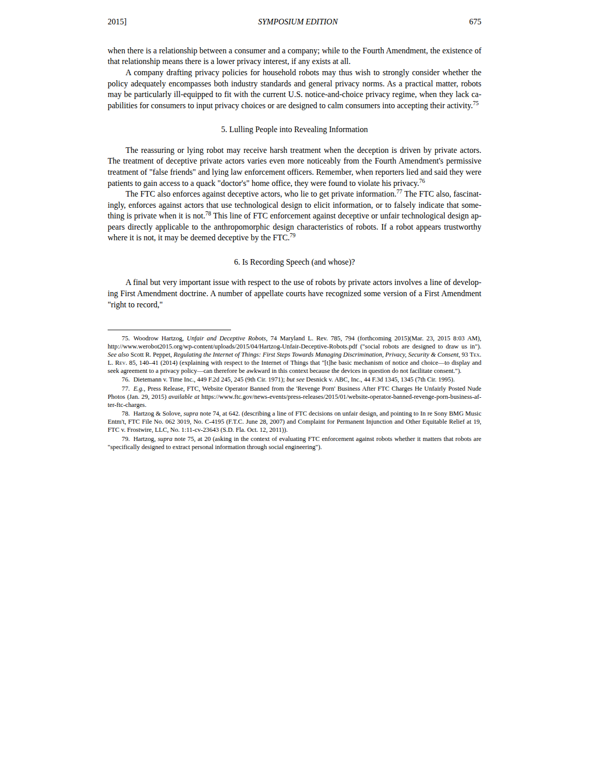2015] SYMPOSIUM EDITION 675
when there is a relationship between a consumer and a company; while to the Fourth Amendment, the existence of that relationship means there is a lower privacy interest, if any exists at all.
A company drafting privacy policies for household robots may thus wish to strongly consider whether the policy adequately encompasses both industry standards and general privacy norms. As a practical matter, robots may be particularly ill-equipped to fit with the current U.S. notice-and-choice privacy regime, when they lack capabilities for consumers to input privacy choices or are designed to calm consumers into accepting their activity.75
5. Lulling People into Revealing Information
The reassuring or lying robot may receive harsh treatment when the deception is driven by private actors. The treatment of deceptive private actors varies even more noticeably from the Fourth Amendment's permissive treatment of "false friends" and lying law enforcement officers. Remember, when reporters lied and said they were patients to gain access to a quack "doctor's" home office, they were found to violate his privacy.76
The FTC also enforces against deceptive actors, who lie to get private information.77 The FTC also, fascinatingly, enforces against actors that use technological design to elicit information, or to falsely indicate that something is private when it is not.78 This line of FTC enforcement against deceptive or unfair technological design appears directly applicable to the anthropomorphic design characteristics of robots. If a robot appears trustworthy where it is not, it may be deemed deceptive by the FTC.79
6. Is Recording Speech (and whose)?
A final but very important issue with respect to the use of robots by private actors involves a line of developing First Amendment doctrine. A number of appellate courts have recognized some version of a First Amendment "right to record,"
75. Woodrow Hartzog, Unfair and Deceptive Robots, 74 Maryland L. Rev. 785, 794 (forthcoming 2015)(Mar. 23, 2015 8:03 AM), http://www.werobot2015.org/wp-content/uploads/2015/04/Hartzog-Unfair-Deceptive-Robots.pdf ("social robots are designed to draw us in"). See also Scott R. Peppet, Regulating the Internet of Things: First Steps Towards Managing Discrimination, Privacy, Security & Consent, 93 Tex. L. Rev. 85, 140–41 (2014) (explaining with respect to the Internet of Things that "[t]he basic mechanism of notice and choice—to display and seek agreement to a privacy policy—can therefore be awkward in this context because the devices in question do not facilitate consent.").
76. Dietemann v. Time Inc., 449 F.2d 245, 245 (9th Cir. 1971); but see Desnick v. ABC, Inc., 44 F.3d 1345, 1345 (7th Cir. 1995).
77. E.g., Press Release, FTC, Website Operator Banned from the 'Revenge Porn' Business After FTC Charges He Unfairly Posted Nude Photos (Jan. 29, 2015) available at https://www.ftc.gov/news-events/press-releases/2015/01/website-operator-banned-revenge-porn-business-after-ftc-charges.
78. Hartzog & Solove, supra note 74, at 642. (describing a line of FTC decisions on unfair design, and pointing to In re Sony BMG Music Entm't, FTC File No. 062 3019, No. C-4195 (F.T.C. June 28, 2007) and Complaint for Permanent Injunction and Other Equitable Relief at 19, FTC v. Frostwire, LLC, No. 1:11-cv-23643 (S.D. Fla. Oct. 12, 2011)).
79. Hartzog, supra note 75, at 20 (asking in the context of evaluating FTC enforcement against robots whether it matters that robots are "specifically designed to extract personal information through social engineering").